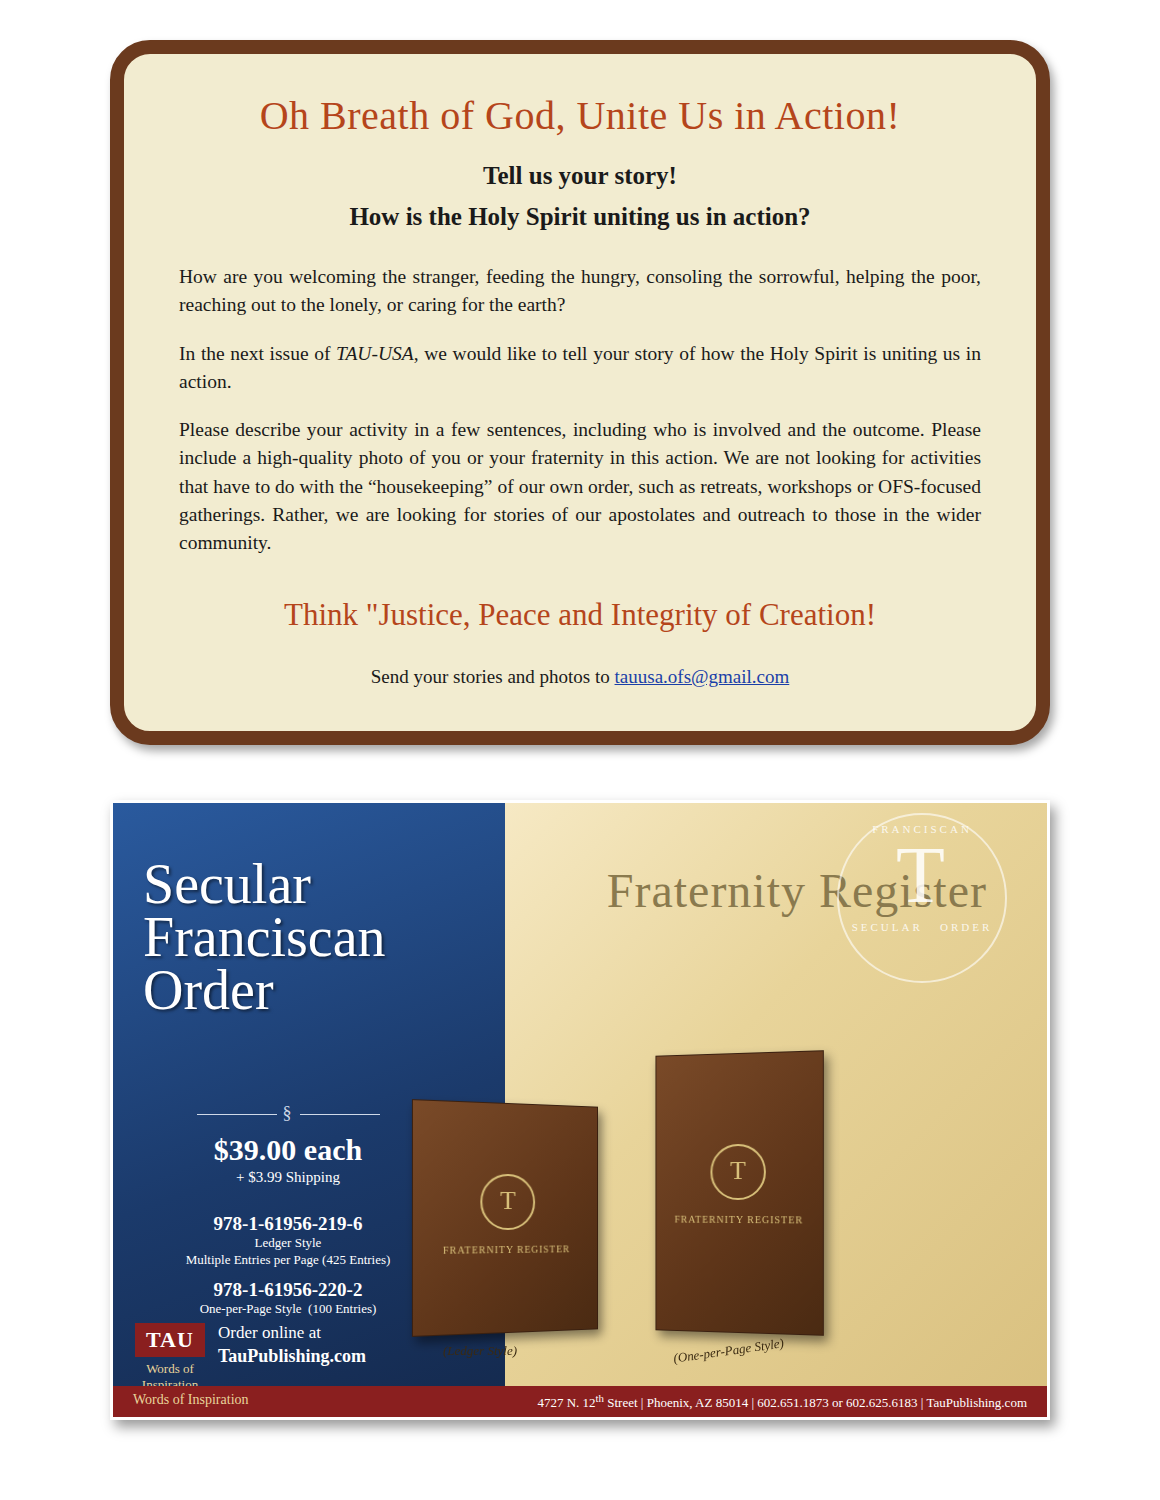Oh Breath of God, Unite Us in Action!
Tell us your story!
How is the Holy Spirit uniting us in action?
How are you welcoming the stranger, feeding the hungry, consoling the sorrowful, helping the poor, reaching out to the lonely, or caring for the earth?
In the next issue of TAU-USA, we would like to tell your story of how the Holy Spirit is uniting us in action.
Please describe your activity in a few sentences, including who is involved and the outcome. Please include a high-quality photo of you or your fraternity in this action. We are not looking for activities that have to do with the “housekeeping” of our own order, such as retreats, workshops or OFS-focused gatherings. Rather, we are looking for stories of our apostolates and outreach to those in the wider community.
Think "Justice, Peace and Integrity of Creation!
Send your stories and photos to tauusa.ofs@gmail.com
Secular
Franciscan
Order
§
$39.00 each + $3.99 Shipping
978-1-61956-219-6 Ledger Style
Multiple Entries per Page (425 Entries) 978-1-61956-220-2 One-per-Page Style (100 Entries)
TAU
Words of Inspiration
Order online at TauPublishing.com
Fraternity Register
FRANCISCAN T SECULAR ORDER
T
FRATERNITY REGISTER
T
FRATERNITY REGISTER
(Ledger Style)
(One-per-Page Style)
Words of Inspiration 4727 N. 12th Street | Phoenix, AZ 85014 | 602.651.1873 or 602.625.6183 | TauPublishing.com